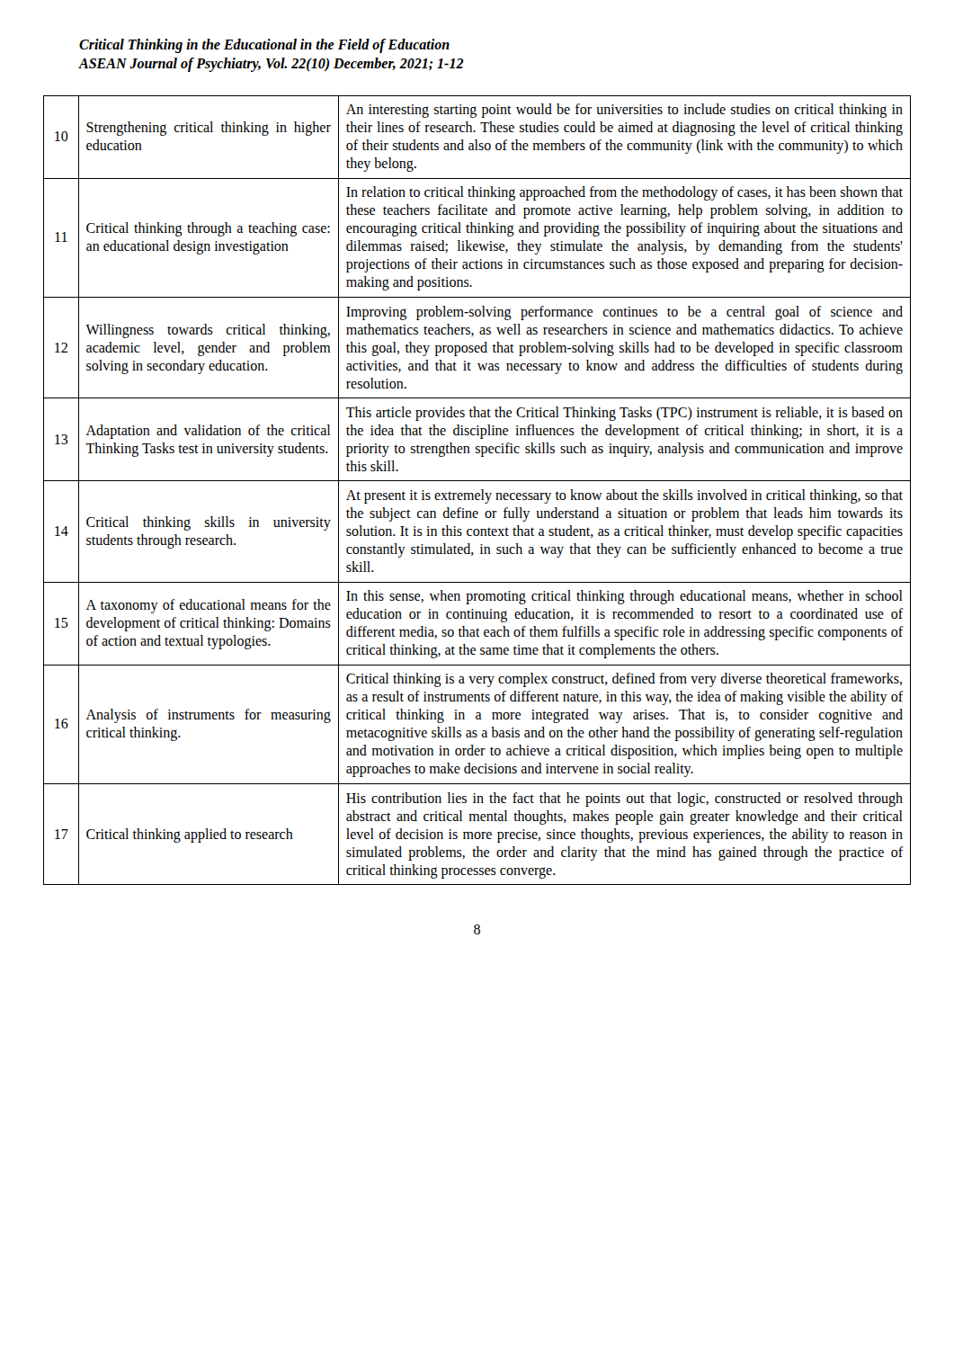Critical Thinking in the Educational in the Field of Education
ASEAN Journal of Psychiatry, Vol. 22(10) December, 2021; 1-12
| 10 | Strengthening critical thinking in higher education | An interesting starting point would be for universities to include studies on critical thinking in their lines of research. These studies could be aimed at diagnosing the level of critical thinking of their students and also of the members of the community (link with the community) to which they belong. |
| 11 | Critical thinking through a teaching case: an educational design investigation | In relation to critical thinking approached from the methodology of cases, it has been shown that these teachers facilitate and promote active learning, help problem solving, in addition to encouraging critical thinking and providing the possibility of inquiring about the situations and dilemmas raised; likewise, they stimulate the analysis, by demanding from the students' projections of their actions in circumstances such as those exposed and preparing for decision-making and positions. |
| 12 | Willingness towards critical thinking, academic level, gender and problem solving in secondary education. | Improving problem-solving performance continues to be a central goal of science and mathematics teachers, as well as researchers in science and mathematics didactics. To achieve this goal, they proposed that problem-solving skills had to be developed in specific classroom activities, and that it was necessary to know and address the difficulties of students during resolution. |
| 13 | Adaptation and validation of the critical Thinking Tasks test in university students. | This article provides that the Critical Thinking Tasks (TPC) instrument is reliable, it is based on the idea that the discipline influences the development of critical thinking; in short, it is a priority to strengthen specific skills such as inquiry, analysis and communication and improve this skill. |
| 14 | Critical thinking skills in university students through research. | At present it is extremely necessary to know about the skills involved in critical thinking, so that the subject can define or fully understand a situation or problem that leads him towards its solution. It is in this context that a student, as a critical thinker, must develop specific capacities constantly stimulated, in such a way that they can be sufficiently enhanced to become a true skill. |
| 15 | A taxonomy of educational means for the development of critical thinking: Domains of action and textual typologies. | In this sense, when promoting critical thinking through educational means, whether in school education or in continuing education, it is recommended to resort to a coordinated use of different media, so that each of them fulfills a specific role in addressing specific components of critical thinking, at the same time that it complements the others. |
| 16 | Analysis of instruments for measuring critical thinking. | Critical thinking is a very complex construct, defined from very diverse theoretical frameworks, as a result of instruments of different nature, in this way, the idea of making visible the ability of critical thinking in a more integrated way arises. That is, to consider cognitive and metacognitive skills as a basis and on the other hand the possibility of generating self-regulation and motivation in order to achieve a critical disposition, which implies being open to multiple approaches to make decisions and intervene in social reality. |
| 17 | Critical thinking applied to research | His contribution lies in the fact that he points out that logic, constructed or resolved through abstract and critical mental thoughts, makes people gain greater knowledge and their critical level of decision is more precise, since thoughts, previous experiences, the ability to reason in simulated problems, the order and clarity that the mind has gained through the practice of critical thinking processes converge. |
8